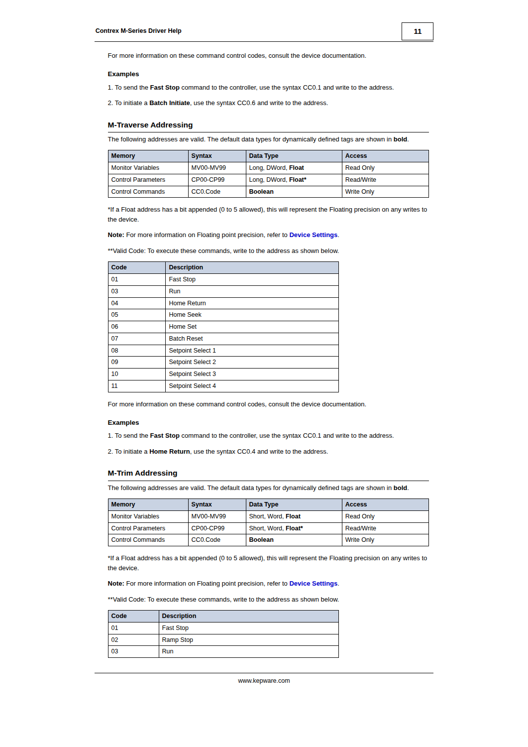Contrex M-Series Driver Help
11
For more information on these command control codes, consult the device documentation.
Examples
1. To send the Fast Stop command to the controller, use the syntax CC0.1 and write to the address.
2. To initiate a Batch Initiate, use the syntax CC0.6 and write to the address.
M-Traverse Addressing
The following addresses are valid. The default data types for dynamically defined tags are shown in bold.
| Memory | Syntax | Data Type | Access |
| --- | --- | --- | --- |
| Monitor Variables | MV00-MV99 | Long, DWord, Float | Read Only |
| Control Parameters | CP00-CP99 | Long, DWord, Float* | Read/Write |
| Control Commands | CC0.Code | Boolean | Write Only |
*If a Float address has a bit appended (0 to 5 allowed), this will represent the Floating precision on any writes to the device.
Note: For more information on Floating point precision, refer to Device Settings.
**Valid Code: To execute these commands, write to the address as shown below.
| Code | Description |
| --- | --- |
| 01 | Fast Stop |
| 03 | Run |
| 04 | Home Return |
| 05 | Home Seek |
| 06 | Home Set |
| 07 | Batch Reset |
| 08 | Setpoint Select 1 |
| 09 | Setpoint Select 2 |
| 10 | Setpoint Select 3 |
| 11 | Setpoint Select 4 |
For more information on these command control codes, consult the device documentation.
Examples
1. To send the Fast Stop command to the controller, use the syntax CC0.1 and write to the address.
2. To initiate a Home Return, use the syntax CC0.4 and write to the address.
M-Trim Addressing
The following addresses are valid. The default data types for dynamically defined tags are shown in bold.
| Memory | Syntax | Data Type | Access |
| --- | --- | --- | --- |
| Monitor Variables | MV00-MV99 | Short, Word, Float | Read Only |
| Control Parameters | CP00-CP99 | Short, Word, Float* | Read/Write |
| Control Commands | CC0.Code | Boolean | Write Only |
*If a Float address has a bit appended (0 to 5 allowed), this will represent the Floating precision on any writes to the device.
Note: For more information on Floating point precision, refer to Device Settings.
**Valid Code: To execute these commands, write to the address as shown below.
| Code | Description |
| --- | --- |
| 01 | Fast Stop |
| 02 | Ramp Stop |
| 03 | Run |
www.kepware.com